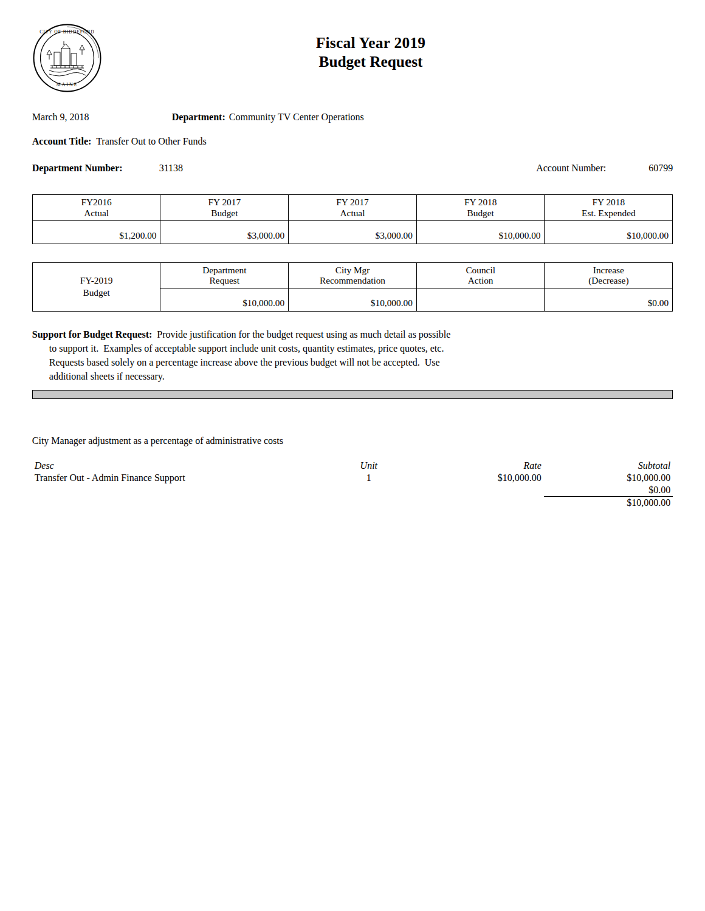CITY OF BIDDEFORD MAINE
Fiscal Year 2019
Budget Request
March 9, 2018
Department: Community TV Center Operations
Account Title: Transfer Out to Other Funds
Department Number: 31138 Account Number: 60799
| FY2016 Actual | FY 2017 Budget | FY 2017 Actual | FY 2018 Budget | FY 2018 Est. Expended |
| --- | --- | --- | --- | --- |
| $1,200.00 | $3,000.00 | $3,000.00 | $10,000.00 | $10,000.00 |
| FY-2019 Budget | Department Request | City Mgr Recommendation | Council Action | Increase (Decrease) |
| $10,000.00 | $10,000.00 | | $0.00 |
Support for Budget Request: Provide justification for the budget request using as much detail as possible to support it. Examples of acceptable support include unit costs, quantity estimates, price quotes, etc. Requests based solely on a percentage increase above the previous budget will not be accepted. Use additional sheets if necessary.
City Manager adjustment as a percentage of administrative costs
| Desc | Unit | Rate | Subtotal |
| --- | --- | --- | --- |
| Transfer Out - Admin Finance Support | 1 | $10,000.00 | $10,000.00 |
| | | | $0.00 |
| | | | $10,000.00 |